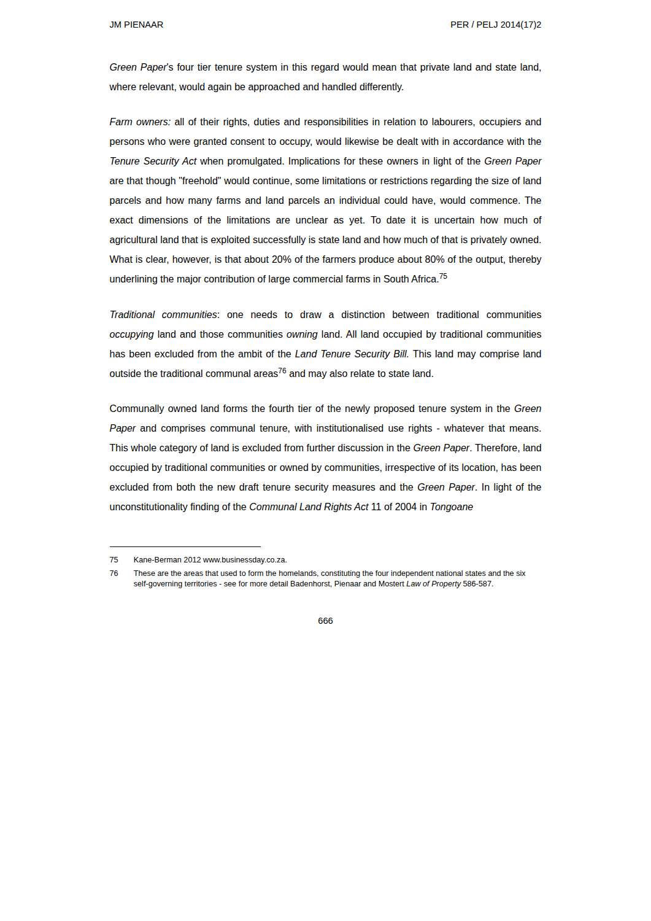JM PIENAAR
PER / PELJ 2014(17)2
Green Paper's four tier tenure system in this regard would mean that private land and state land, where relevant, would again be approached and handled differently.
Farm owners: all of their rights, duties and responsibilities in relation to labourers, occupiers and persons who were granted consent to occupy, would likewise be dealt with in accordance with the Tenure Security Act when promulgated. Implications for these owners in light of the Green Paper are that though "freehold" would continue, some limitations or restrictions regarding the size of land parcels and how many farms and land parcels an individual could have, would commence. The exact dimensions of the limitations are unclear as yet. To date it is uncertain how much of agricultural land that is exploited successfully is state land and how much of that is privately owned. What is clear, however, is that about 20% of the farmers produce about 80% of the output, thereby underlining the major contribution of large commercial farms in South Africa.75
Traditional communities: one needs to draw a distinction between traditional communities occupying land and those communities owning land. All land occupied by traditional communities has been excluded from the ambit of the Land Tenure Security Bill. This land may comprise land outside the traditional communal areas76 and may also relate to state land.
Communally owned land forms the fourth tier of the newly proposed tenure system in the Green Paper and comprises communal tenure, with institutionalised use rights - whatever that means. This whole category of land is excluded from further discussion in the Green Paper. Therefore, land occupied by traditional communities or owned by communities, irrespective of its location, has been excluded from both the new draft tenure security measures and the Green Paper. In light of the unconstitutionality finding of the Communal Land Rights Act 11 of 2004 in Tongoane
75 Kane-Berman 2012 www.businessday.co.za.
76 These are the areas that used to form the homelands, constituting the four independent national states and the six self-governing territories - see for more detail Badenhorst, Pienaar and Mostert Law of Property 586-587.
666